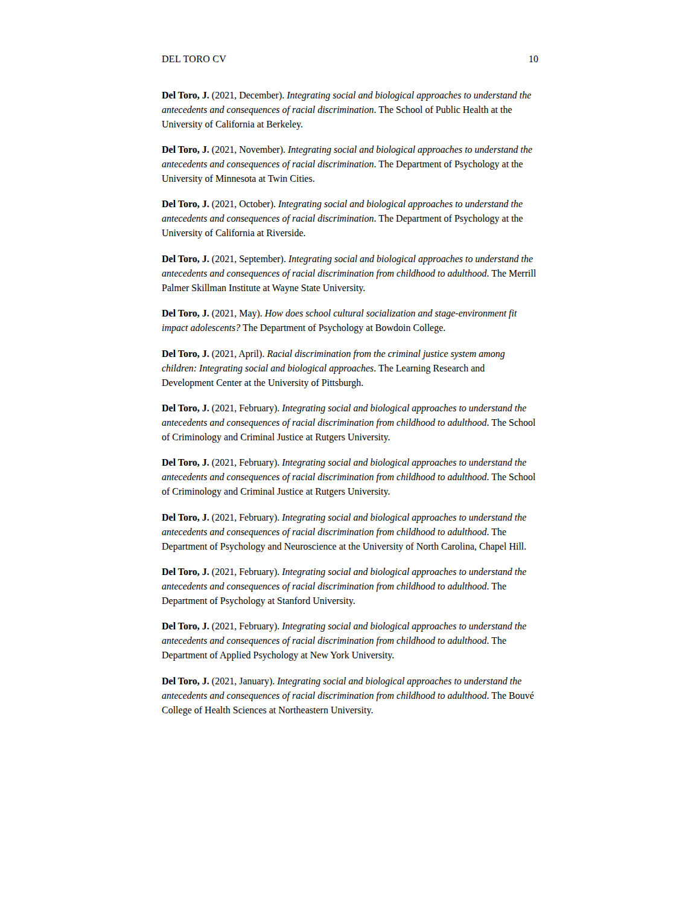DEL TORO CV 10
Del Toro, J. (2021, December). Integrating social and biological approaches to understand the antecedents and consequences of racial discrimination. The School of Public Health at the University of California at Berkeley.
Del Toro, J. (2021, November). Integrating social and biological approaches to understand the antecedents and consequences of racial discrimination. The Department of Psychology at the University of Minnesota at Twin Cities.
Del Toro, J. (2021, October). Integrating social and biological approaches to understand the antecedents and consequences of racial discrimination. The Department of Psychology at the University of California at Riverside.
Del Toro, J. (2021, September). Integrating social and biological approaches to understand the antecedents and consequences of racial discrimination from childhood to adulthood. The Merrill Palmer Skillman Institute at Wayne State University.
Del Toro, J. (2021, May). How does school cultural socialization and stage-environment fit impact adolescents? The Department of Psychology at Bowdoin College.
Del Toro, J. (2021, April). Racial discrimination from the criminal justice system among children: Integrating social and biological approaches. The Learning Research and Development Center at the University of Pittsburgh.
Del Toro, J. (2021, February). Integrating social and biological approaches to understand the antecedents and consequences of racial discrimination from childhood to adulthood. The School of Criminology and Criminal Justice at Rutgers University.
Del Toro, J. (2021, February). Integrating social and biological approaches to understand the antecedents and consequences of racial discrimination from childhood to adulthood. The School of Criminology and Criminal Justice at Rutgers University.
Del Toro, J. (2021, February). Integrating social and biological approaches to understand the antecedents and consequences of racial discrimination from childhood to adulthood. The Department of Psychology and Neuroscience at the University of North Carolina, Chapel Hill.
Del Toro, J. (2021, February). Integrating social and biological approaches to understand the antecedents and consequences of racial discrimination from childhood to adulthood. The Department of Psychology at Stanford University.
Del Toro, J. (2021, February). Integrating social and biological approaches to understand the antecedents and consequences of racial discrimination from childhood to adulthood. The Department of Applied Psychology at New York University.
Del Toro, J. (2021, January). Integrating social and biological approaches to understand the antecedents and consequences of racial discrimination from childhood to adulthood. The Bouvé College of Health Sciences at Northeastern University.